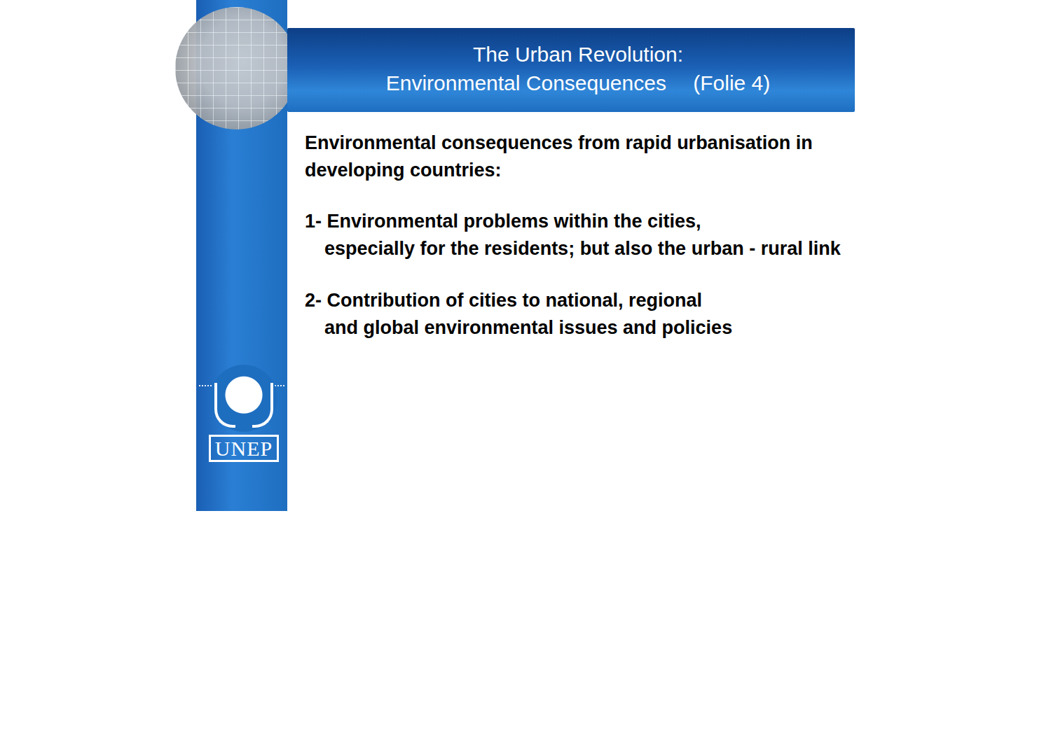The Urban Revolution:
Environmental Consequences (Folie 4)
Environmental consequences from rapid urbanisation in developing countries:
1- Environmental problems within the cities, especially for the residents; but also the urban - rural link
2- Contribution of cities to national, regional and global environmental issues and policies
UNEP